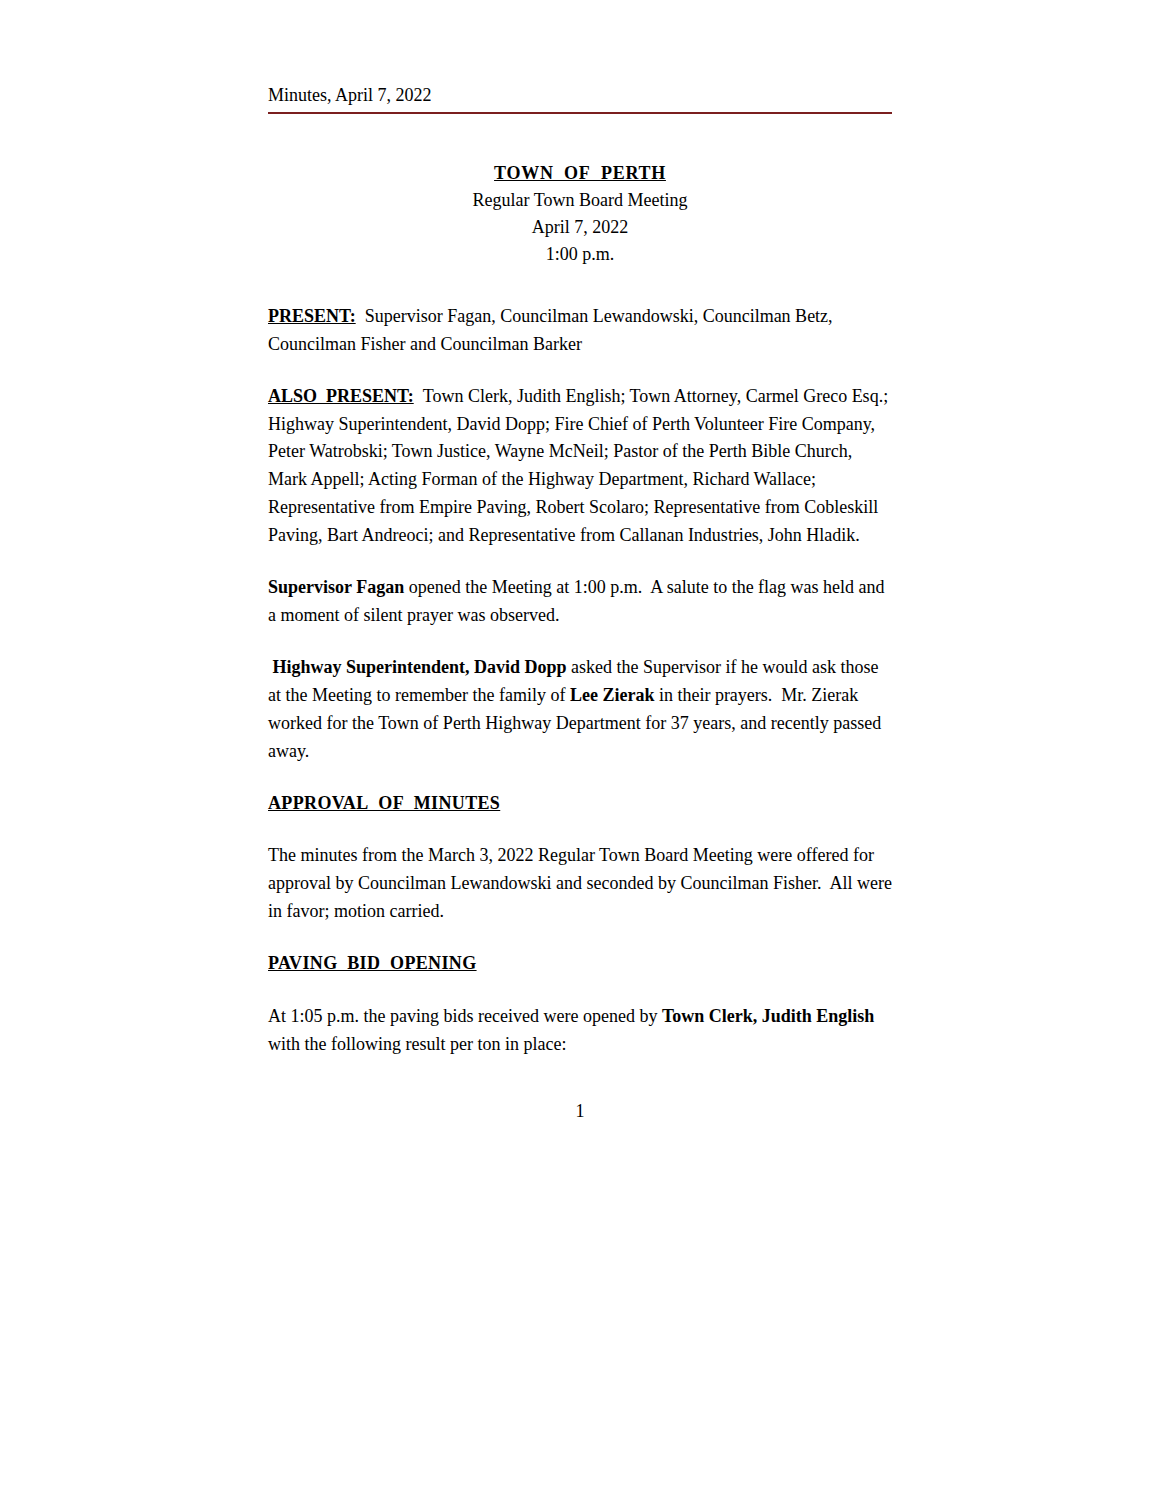Minutes, April 7, 2022
TOWN OF PERTH
Regular Town Board Meeting
April 7, 2022
1:00 p.m.
PRESENT: Supervisor Fagan, Councilman Lewandowski, Councilman Betz, Councilman Fisher and Councilman Barker
ALSO PRESENT: Town Clerk, Judith English; Town Attorney, Carmel Greco Esq.; Highway Superintendent, David Dopp; Fire Chief of Perth Volunteer Fire Company, Peter Watrobski; Town Justice, Wayne McNeil; Pastor of the Perth Bible Church, Mark Appell; Acting Forman of the Highway Department, Richard Wallace; Representative from Empire Paving, Robert Scolaro; Representative from Cobleskill Paving, Bart Andreoci; and Representative from Callanan Industries, John Hladik.
Supervisor Fagan opened the Meeting at 1:00 p.m. A salute to the flag was held and a moment of silent prayer was observed.
Highway Superintendent, David Dopp asked the Supervisor if he would ask those at the Meeting to remember the family of Lee Zierak in their prayers. Mr. Zierak worked for the Town of Perth Highway Department for 37 years, and recently passed away.
APPROVAL OF MINUTES
The minutes from the March 3, 2022 Regular Town Board Meeting were offered for approval by Councilman Lewandowski and seconded by Councilman Fisher. All were in favor; motion carried.
PAVING BID OPENING
At 1:05 p.m. the paving bids received were opened by Town Clerk, Judith English with the following result per ton in place:
1